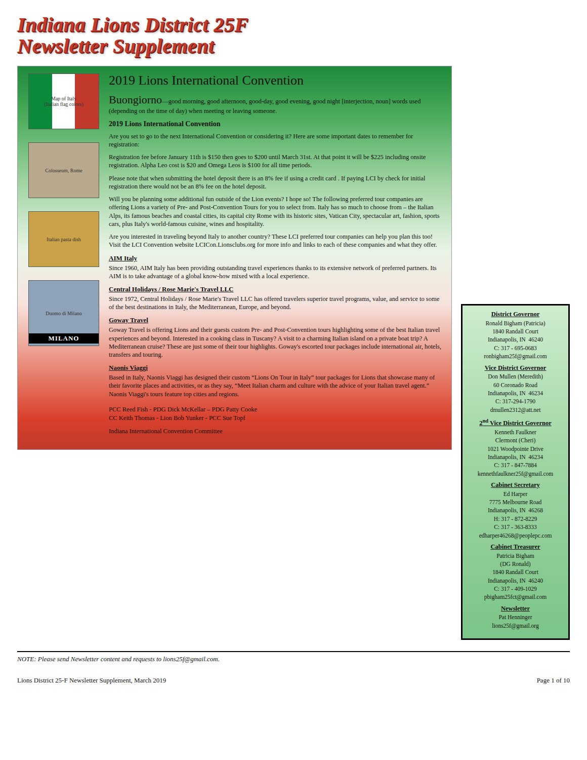Indiana Lions District 25F
Newsletter Supplement
Map of Italy
(Italian flag colors)
Colosseum, Rome
Italian pasta dish
Duomo di MilanoMILANO
2019 Lions International Convention
Buongiorno—good morning, good afternoon, good-day, good evening, good night [interjection, noun] words used (depending on the time of day) when meeting or leaving someone.
2019 Lions International Convention
Are you set to go to the next International Convention or considering it? Here are some important dates to remember for registration:
Registration fee before January 11th is $150 then goes to $200 until March 31st. At that point it will be $225 including onsite registration. Alpha Leo cost is $20 and Omega Leos is $100 for all time periods.
Please note that when submitting the hotel deposit there is an 8% fee if using a credit card . If paying LCI by check for initial registration there would not be an 8% fee on the hotel deposit.
Will you be planning some additional fun outside of the Lion events? I hope so! The following preferred tour companies are offering Lions a variety of Pre- and Post-Convention Tours for you to select from. Italy has so much to choose from – the Italian Alps, its famous beaches and coastal cities, its capital city Rome with its historic sites, Vatican City, spectacular art, fashion, sports cars, plus Italy's world-famous cuisine, wines and hospitality.
Are you interested in traveling beyond Italy to another country? These LCI preferred tour companies can help you plan this too! Visit the LCI Convention website LCICon.Lionsclubs.org for more info and links to each of these companies and what they offer.
AIM Italy
Since 1960, AIM Italy has been providing outstanding travel experiences thanks to its extensive network of preferred partners. Its AIM is to take advantage of a global know-how mixed with a local experience.
Central Holidays / Rose Marie's Travel LLC
Since 1972, Central Holidays / Rose Marie's Travel LLC has offered travelers superior travel programs, value, and service to some of the best destinations in Italy, the Mediterranean, Europe, and beyond.
Goway Travel
Goway Travel is offering Lions and their guests custom Pre- and Post-Convention tours highlighting some of the best Italian travel experiences and beyond. Interested in a cooking class in Tuscany? A visit to a charming Italian island on a private boat trip? A Mediterranean cruise? These are just some of their tour highlights. Goway's escorted tour packages include international air, hotels, transfers and touring.
Naonis Viaggi
Based in Italy, Naonis Viaggi has designed their custom “Lions On Tour in Italy” tour packages for Lions that showcase many of their favorite places and activities, or as they say, “Meet Italian charm and culture with the advice of your Italian travel agent.” Naonis Viaggi's tours feature top cities and regions.
PCC Reed Fish - PDG Dick McKellar – PDG Patty Cooke
CC Keith Thomas - Lion Bob Yunker - PCC Sue Topf
Indiana International Convention Committee
District Governor
Ronald Bigham (Patricia)
1840 Randall Court
Indianapolis, IN 46240
C: 317 - 695-0683
ronbigham25f@gmail.com
Vice District Governor
Don Mullen (Meredith)
60 Coronado Road
Indianapolis, IN 46234
C: 317-294-1790
dmullen2312@att.net
2nd Vice District Governor
Kenneth Faulkner
Clermont (Cheri)
1021 Woodpointe Drive
Indianapolis, IN 46234
C: 317 - 847-7884
kennethfaulkner25f@gmail.com
Cabinet Secretary
Ed Harper
7775 Melbourne Road
Indianapolis, IN 46268
H: 317 - 872-8229
C: 317 - 363-8333
edharper46268@peoplepc.com
Cabinet Treasurer
Patricia Bigham
(DG Ronald)
1840 Randall Court
Indianapolis, IN 46240
C: 317 - 409-1029
pbigham25fct@gmail.com
Newsletter
Pat Henninger
lions25f@gmail.org
NOTE: Please send Newsletter content and requests to lions25f@gmail.com.
Lions District 25-F Newsletter Supplement, March 2019 Page 1 of 10